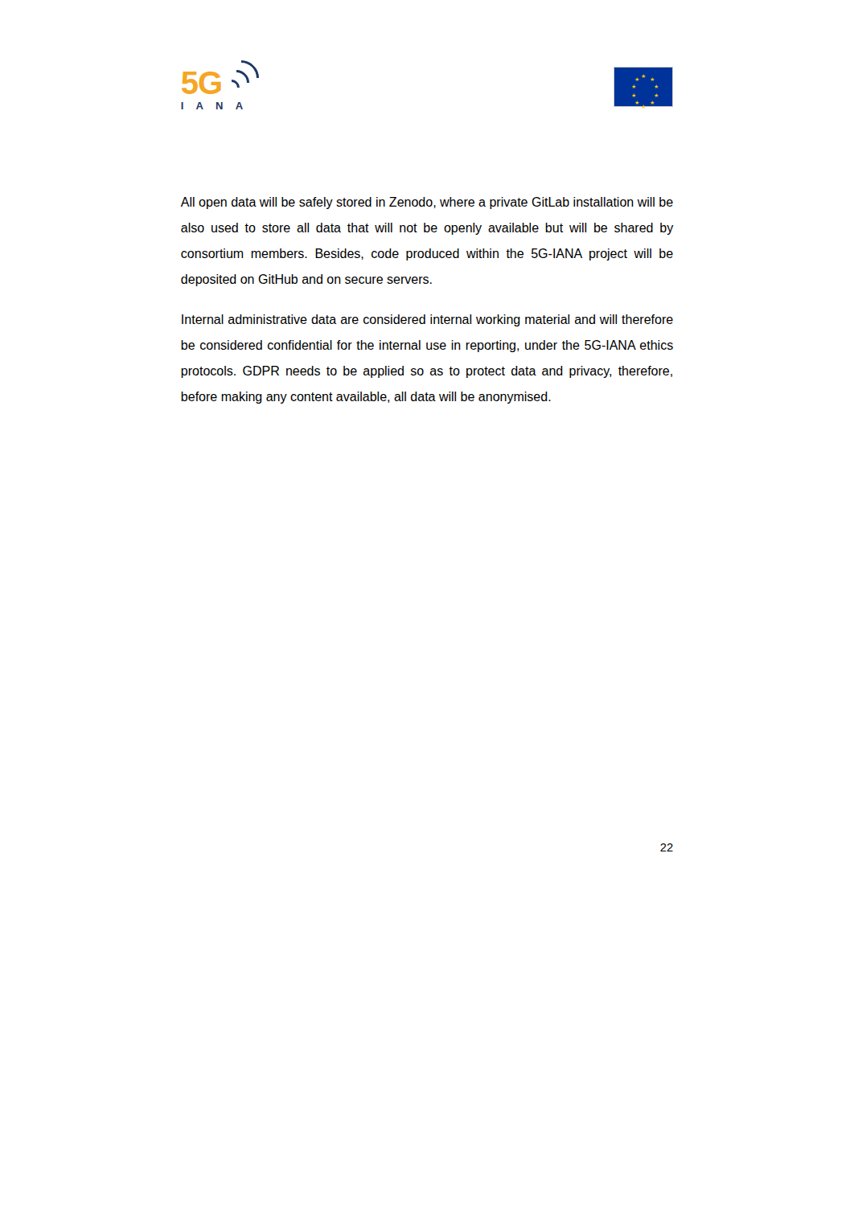5G
I A N A
★ ★ ★ ★ ★ ★ ★ ★ ★ ★
All open data will be safely stored in Zenodo, where a private GitLab installation will be also used to store all data that will not be openly available but will be shared by consortium members. Besides, code produced within the 5G-IANA project will be deposited on GitHub and on secure servers.
Internal administrative data are considered internal working material and will therefore be considered confidential for the internal use in reporting, under the 5G-IANA ethics protocols. GDPR needs to be applied so as to protect data and privacy, therefore, before making any content available, all data will be anonymised.
22